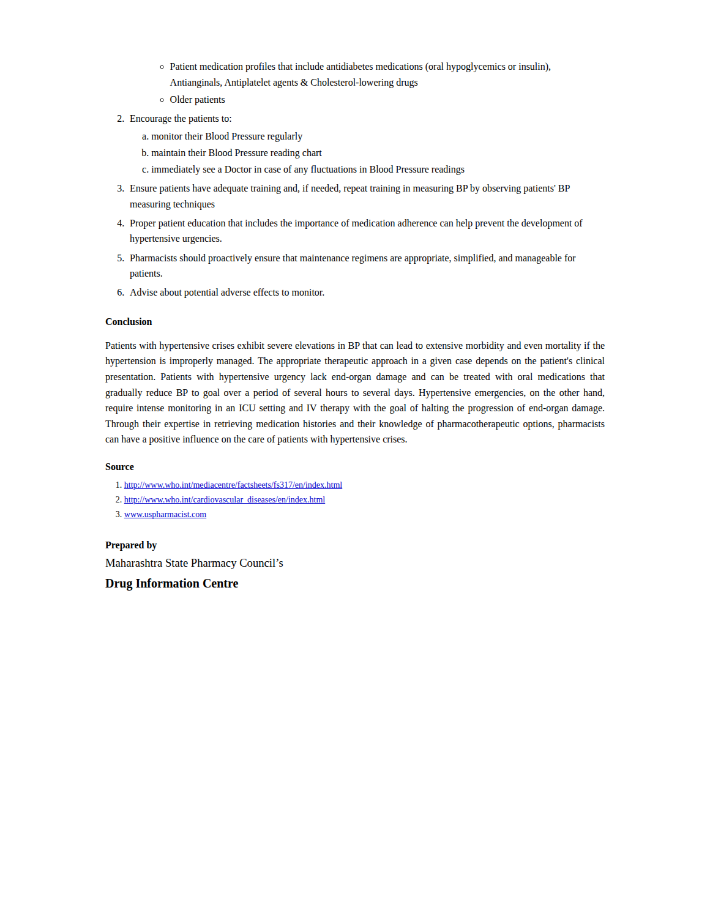Patient medication profiles that include antidiabetes medications (oral hypoglycemics or insulin), Antianginals, Antiplatelet agents & Cholesterol-lowering drugs
Older patients
Encourage the patients to:
monitor their Blood Pressure regularly
maintain their Blood Pressure reading chart
immediately see a Doctor in case of any fluctuations in Blood Pressure readings
Ensure patients have adequate training and, if needed, repeat training in measuring BP by observing patients' BP measuring techniques
Proper patient education that includes the importance of medication adherence can help prevent the development of hypertensive urgencies.
Pharmacists should proactively ensure that maintenance regimens are appropriate, simplified, and manageable for patients.
Advise about potential adverse effects to monitor.
Conclusion
Patients with hypertensive crises exhibit severe elevations in BP that can lead to extensive morbidity and even mortality if the hypertension is improperly managed. The appropriate therapeutic approach in a given case depends on the patient's clinical presentation. Patients with hypertensive urgency lack end-organ damage and can be treated with oral medications that gradually reduce BP to goal over a period of several hours to several days. Hypertensive emergencies, on the other hand, require intense monitoring in an ICU setting and IV therapy with the goal of halting the progression of end-organ damage. Through their expertise in retrieving medication histories and their knowledge of pharmacotherapeutic options, pharmacists can have a positive influence on the care of patients with hypertensive crises.
Source
http://www.who.int/mediacentre/factsheets/fs317/en/index.html
http://www.who.int/cardiovascular_diseases/en/index.html
www.uspharmacist.com
Prepared by
Maharashtra State Pharmacy Council’s
Drug Information Centre